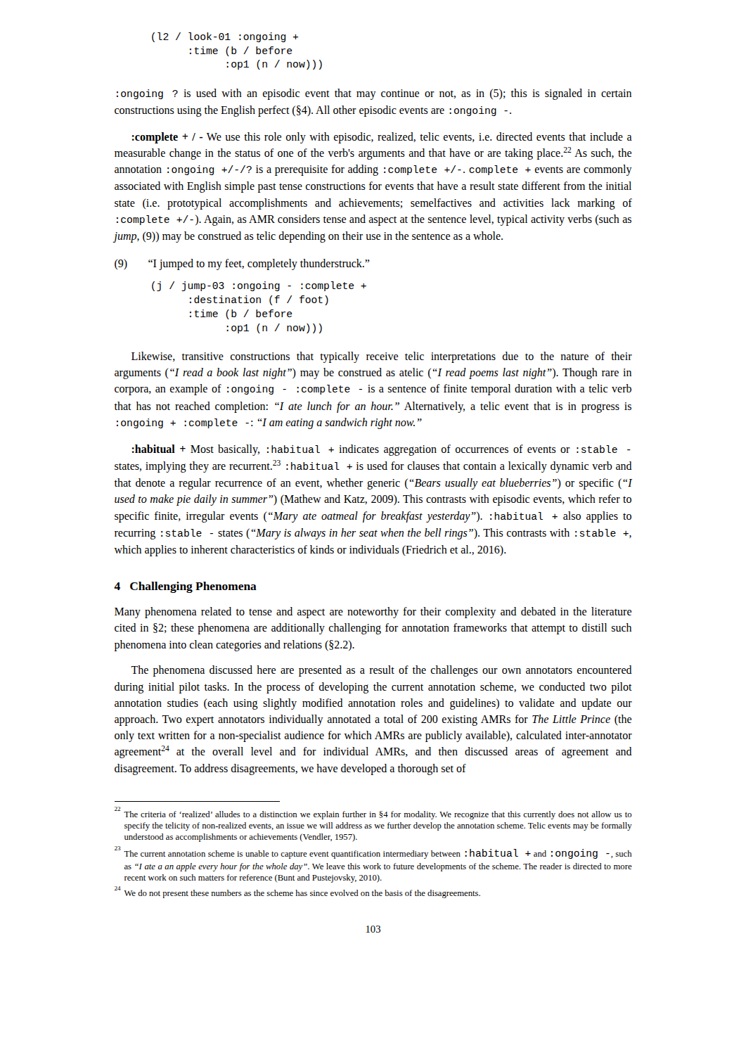(l2 / look-01 :ongoing +
      :time (b / before
            :op1 (n / now)))
:ongoing ? is used with an episodic event that may continue or not, as in (5); this is signaled in certain constructions using the English perfect (§4). All other episodic events are :ongoing -.
:complete + / - We use this role only with episodic, realized, telic events, i.e. directed events that include a measurable change in the status of one of the verb's arguments and that have or are taking place.22 As such, the annotation :ongoing +/-/? is a prerequisite for adding :complete +/-. complete + events are commonly associated with English simple past tense constructions for events that have a result state different from the initial state (i.e. prototypical accomplishments and achievements; semelfactives and activities lack marking of :complete +/-). Again, as AMR considers tense and aspect at the sentence level, typical activity verbs (such as jump, (9)) may be construed as telic depending on their use in the sentence as a whole.
(9)
“I jumped to my feet, completely thunderstruck.”
(j / jump-03 :ongoing - :complete +
      :destination (f / foot)
      :time (b / before
            :op1 (n / now)))
Likewise, transitive constructions that typically receive telic interpretations due to the nature of their arguments (“I read a book last night”) may be construed as atelic (“I read poems last night”). Though rare in corpora, an example of :ongoing - :complete - is a sentence of finite temporal duration with a telic verb that has not reached completion: “I ate lunch for an hour.” Alternatively, a telic event that is in progress is :ongoing + :complete -: “I am eating a sandwich right now.”
:habitual + Most basically, :habitual + indicates aggregation of occurrences of events or :stable - states, implying they are recurrent.23 :habitual + is used for clauses that contain a lexically dynamic verb and that denote a regular recurrence of an event, whether generic (“Bears usually eat blueberries”) or specific (“I used to make pie daily in summer”) (Mathew and Katz, 2009). This contrasts with episodic events, which refer to specific finite, irregular events (“Mary ate oatmeal for breakfast yesterday”). :habitual + also applies to recurring :stable - states (“Mary is always in her seat when the bell rings”). This contrasts with :stable +, which applies to inherent characteristics of kinds or individuals (Friedrich et al., 2016).
4 Challenging Phenomena
Many phenomena related to tense and aspect are noteworthy for their complexity and debated in the literature cited in §2; these phenomena are additionally challenging for annotation frameworks that attempt to distill such phenomena into clean categories and relations (§2.2).
The phenomena discussed here are presented as a result of the challenges our own annotators encountered during initial pilot tasks. In the process of developing the current annotation scheme, we conducted two pilot annotation studies (each using slightly modified annotation roles and guidelines) to validate and update our approach. Two expert annotators individually annotated a total of 200 existing AMRs for The Little Prince (the only text written for a non-specialist audience for which AMRs are publicly available), calculated inter-annotator agreement24 at the overall level and for individual AMRs, and then discussed areas of agreement and disagreement. To address disagreements, we have developed a thorough set of
22The criteria of ‘realized’ alludes to a distinction we explain further in §4 for modality. We recognize that this currently does not allow us to specify the telicity of non-realized events, an issue we will address as we further develop the annotation scheme. Telic events may be formally understood as accomplishments or achievements (Vendler, 1957).
23The current annotation scheme is unable to capture event quantification intermediary between :habitual + and :ongoing -, such as “I ate a an apple every hour for the whole day”. We leave this work to future developments of the scheme. The reader is directed to more recent work on such matters for reference (Bunt and Pustejovsky, 2010).
24We do not present these numbers as the scheme has since evolved on the basis of the disagreements.
103